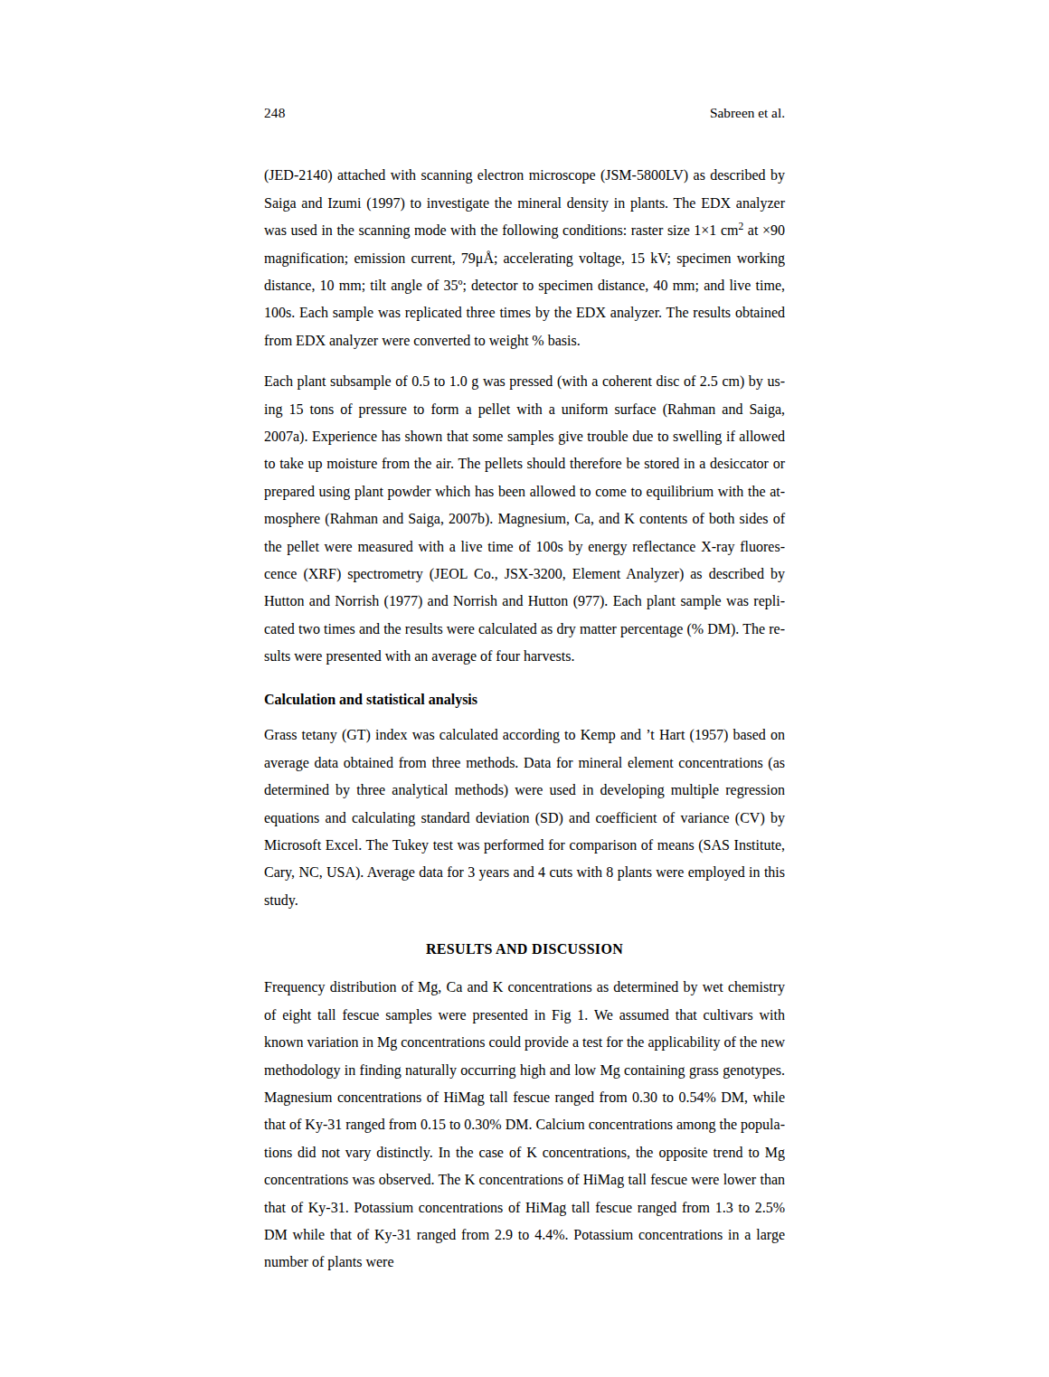248 Sabreen et al.
(JED-2140) attached with scanning electron microscope (JSM-5800LV) as described by Saiga and Izumi (1997) to investigate the mineral density in plants. The EDX analyzer was used in the scanning mode with the following conditions: raster size 1×1 cm2 at ×90 magnification; emission current, 79μÅ; accelerating voltage, 15 kV; specimen working distance, 10 mm; tilt angle of 35º; detector to specimen distance, 40 mm; and live time, 100s. Each sample was replicated three times by the EDX analyzer. The results obtained from EDX analyzer were converted to weight % basis.
Each plant subsample of 0.5 to 1.0 g was pressed (with a coherent disc of 2.5 cm) by using 15 tons of pressure to form a pellet with a uniform surface (Rahman and Saiga, 2007a). Experience has shown that some samples give trouble due to swelling if allowed to take up moisture from the air. The pellets should therefore be stored in a desiccator or prepared using plant powder which has been allowed to come to equilibrium with the atmosphere (Rahman and Saiga, 2007b). Magnesium, Ca, and K contents of both sides of the pellet were measured with a live time of 100s by energy reflectance X-ray fluorescence (XRF) spectrometry (JEOL Co., JSX-3200, Element Analyzer) as described by Hutton and Norrish (1977) and Norrish and Hutton (977). Each plant sample was replicated two times and the results were calculated as dry matter percentage (% DM). The results were presented with an average of four harvests.
Calculation and statistical analysis
Grass tetany (GT) index was calculated according to Kemp and ’t Hart (1957) based on average data obtained from three methods. Data for mineral element concentrations (as determined by three analytical methods) were used in developing multiple regression equations and calculating standard deviation (SD) and coefficient of variance (CV) by Microsoft Excel. The Tukey test was performed for comparison of means (SAS Institute, Cary, NC, USA). Average data for 3 years and 4 cuts with 8 plants were employed in this study.
RESULTS AND DISCUSSION
Frequency distribution of Mg, Ca and K concentrations as determined by wet chemistry of eight tall fescue samples were presented in Fig 1. We assumed that cultivars with known variation in Mg concentrations could provide a test for the applicability of the new methodology in finding naturally occurring high and low Mg containing grass genotypes. Magnesium concentrations of HiMag tall fescue ranged from 0.30 to 0.54% DM, while that of Ky-31 ranged from 0.15 to 0.30% DM. Calcium concentrations among the populations did not vary distinctly. In the case of K concentrations, the opposite trend to Mg concentrations was observed. The K concentrations of HiMag tall fescue were lower than that of Ky-31. Potassium concentrations of HiMag tall fescue ranged from 1.3 to 2.5% DM while that of Ky-31 ranged from 2.9 to 4.4%. Potassium concentrations in a large number of plants were